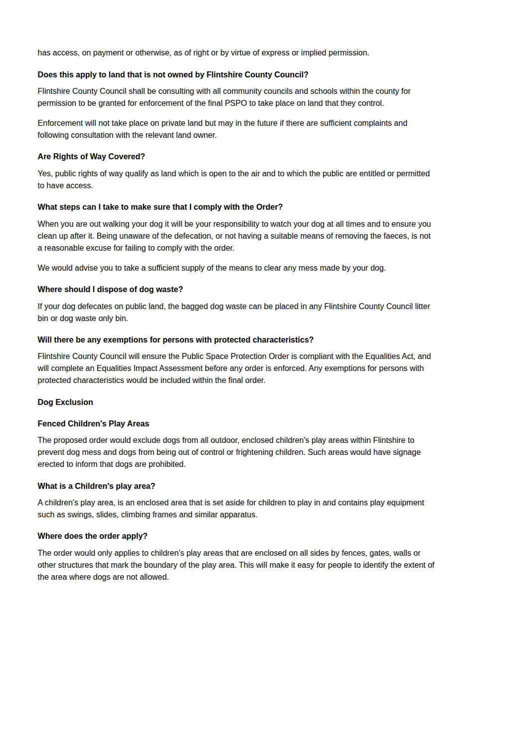has access, on payment or otherwise, as of right or by virtue of express or implied permission.
Does this apply to land that is not owned by Flintshire County Council?
Flintshire County Council shall be consulting with all community councils and schools within the county for permission to be granted for enforcement of the final PSPO to take place on land that they control.
Enforcement will not take place on private land but may in the future if there are sufficient complaints and following consultation with the relevant land owner.
Are Rights of Way Covered?
Yes, public rights of way qualify as land which is open to the air and to which the public are entitled or permitted to have access.
What steps can I take to make sure that I comply with the Order?
When you are out walking your dog it will be your responsibility to watch your dog at all times and to ensure you clean up after it. Being unaware of the defecation, or not having a suitable means of removing the faeces, is not a reasonable excuse for failing to comply with the order.
We would advise you to take a sufficient supply of the means to clear any mess made by your dog.
Where should I dispose of dog waste?
If your dog defecates on public land, the bagged dog waste can be placed in any Flintshire County Council litter bin or dog waste only bin.
Will there be any exemptions for persons with protected characteristics?
Flintshire County Council will ensure the Public Space Protection Order is compliant with the Equalities Act, and will complete an Equalities Impact Assessment before any order is enforced. Any exemptions for persons with protected characteristics would be included within the final order.
Dog Exclusion
Fenced Children's Play Areas
The proposed order would exclude dogs from all outdoor, enclosed children's play areas within Flintshire to prevent dog mess and dogs from being out of control or frightening children. Such areas would have signage erected to inform that dogs are prohibited.
What is a Children's play area?
A children's play area, is an enclosed area that is set aside for children to play in and contains play equipment such as swings, slides, climbing frames and similar apparatus.
Where does the order apply?
The order would only applies to children's play areas that are enclosed on all sides by fences, gates, walls or other structures that mark the boundary of the play area. This will make it easy for people to identify the extent of the area where dogs are not allowed.